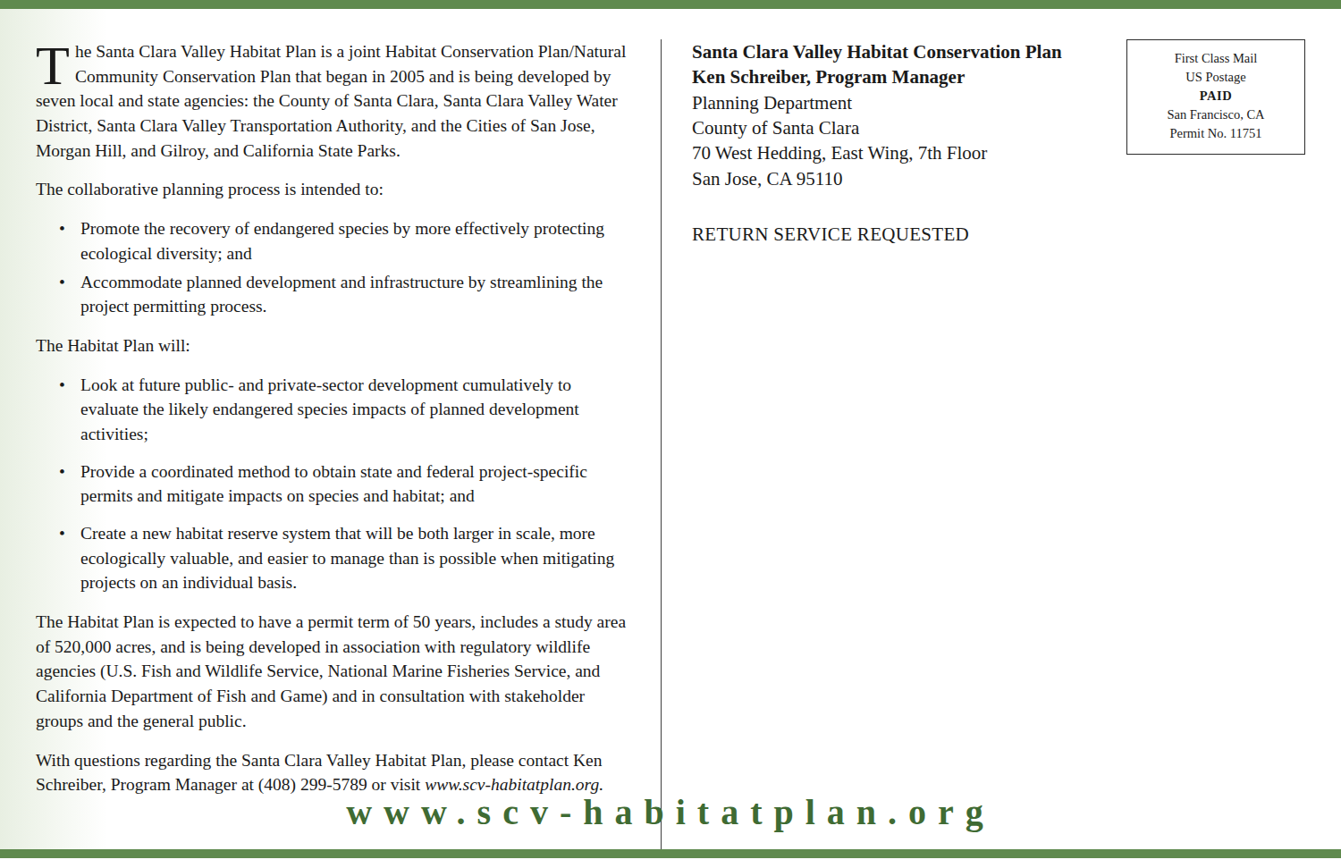The Santa Clara Valley Habitat Plan is a joint Habitat Conservation Plan/Natural Community Conservation Plan that began in 2005 and is being developed by seven local and state agencies: the County of Santa Clara, Santa Clara Valley Water District, Santa Clara Valley Transportation Authority, and the Cities of San Jose, Morgan Hill, and Gilroy, and California State Parks.
The collaborative planning process is intended to:
Promote the recovery of endangered species by more effectively protecting ecological diversity; and
Accommodate planned development and infrastructure by streamlining the project permitting process.
The Habitat Plan will:
Look at future public- and private-sector development cumulatively to evaluate the likely endangered species impacts of planned development activities;
Provide a coordinated method to obtain state and federal project-specific permits and mitigate impacts on species and habitat; and
Create a new habitat reserve system that will be both larger in scale, more ecologically valuable, and easier to manage than is possible when mitigating projects on an individual basis.
The Habitat Plan is expected to have a permit term of 50 years, includes a study area of 520,000 acres, and is being developed in association with regulatory wildlife agencies (U.S. Fish and Wildlife Service, National Marine Fisheries Service, and California Department of Fish and Game) and in consultation with stakeholder groups and the general public.
With questions regarding the Santa Clara Valley Habitat Plan, please contact Ken Schreiber, Program Manager at (408) 299-5789 or visit www.scv-habitatplan.org.
First Class Mail
US Postage
PAID
San Francisco, CA
Permit No. 11751
Santa Clara Valley Habitat Conservation Plan
Ken Schreiber, Program Manager
Planning Department
County of Santa Clara
70 West Hedding, East Wing, 7th Floor
San Jose, CA 95110
RETURN SERVICE REQUESTED
www.scv-habitatplan.org